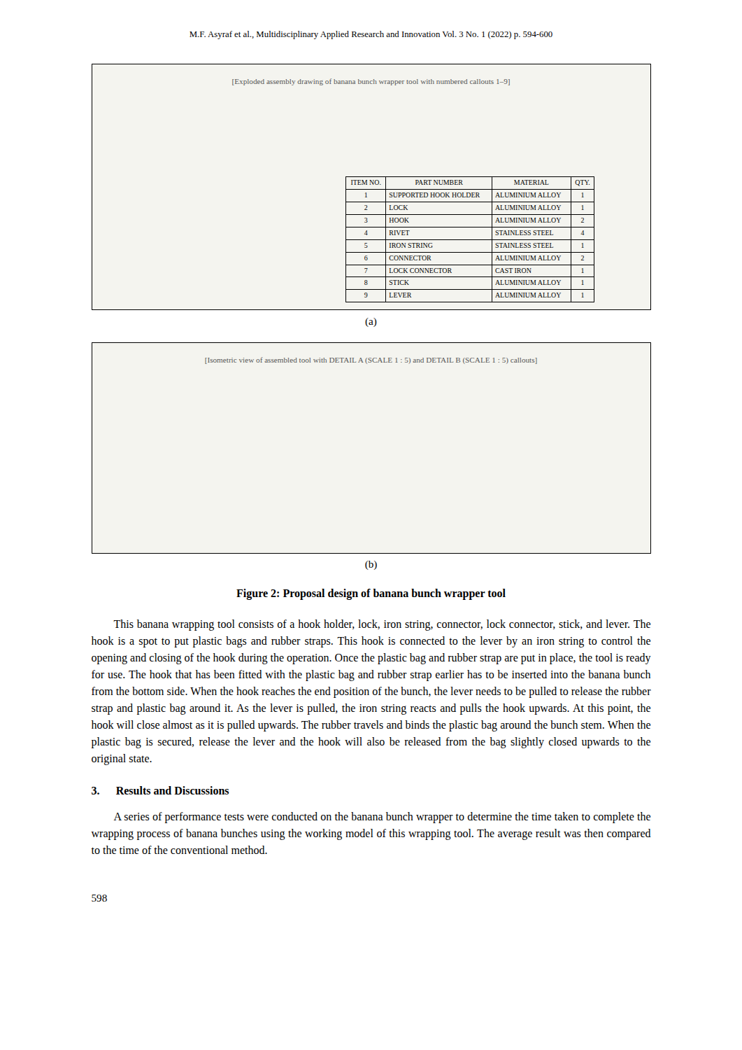M.F. Asyraf et al., Multidisciplinary Applied Research and Innovation Vol. 3 No. 1 (2022) p. 594-600
[Exploded assembly drawing of banana bunch wrapper tool with numbered callouts 1–9]
| ITEM NO. | PART NUMBER | MATERIAL | QTY. |
| --- | --- | --- | --- |
| 1 | SUPPORTED HOOK HOLDER | ALUMINIUM ALLOY | 1 |
| 2 | LOCK | ALUMINIUM ALLOY | 1 |
| 3 | HOOK | ALUMINIUM ALLOY | 2 |
| 4 | RIVET | STAINLESS STEEL | 4 |
| 5 | IRON STRING | STAINLESS STEEL | 1 |
| 6 | CONNECTOR | ALUMINIUM ALLOY | 2 |
| 7 | LOCK CONNECTOR | CAST IRON | 1 |
| 8 | STICK | ALUMINIUM ALLOY | 1 |
| 9 | LEVER | ALUMINIUM ALLOY | 1 |
(a)
[Isometric view of assembled tool with DETAIL A (SCALE 1 : 5) and DETAIL B (SCALE 1 : 5) callouts]
(b)
Figure 2: Proposal design of banana bunch wrapper tool
This banana wrapping tool consists of a hook holder, lock, iron string, connector, lock connector, stick, and lever. The hook is a spot to put plastic bags and rubber straps. This hook is connected to the lever by an iron string to control the opening and closing of the hook during the operation. Once the plastic bag and rubber strap are put in place, the tool is ready for use. The hook that has been fitted with the plastic bag and rubber strap earlier has to be inserted into the banana bunch from the bottom side. When the hook reaches the end position of the bunch, the lever needs to be pulled to release the rubber strap and plastic bag around it. As the lever is pulled, the iron string reacts and pulls the hook upwards. At this point, the hook will close almost as it is pulled upwards. The rubber travels and binds the plastic bag around the bunch stem. When the plastic bag is secured, release the lever and the hook will also be released from the bag slightly closed upwards to the original state.
3. Results and Discussions
A series of performance tests were conducted on the banana bunch wrapper to determine the time taken to complete the wrapping process of banana bunches using the working model of this wrapping tool. The average result was then compared to the time of the conventional method.
598